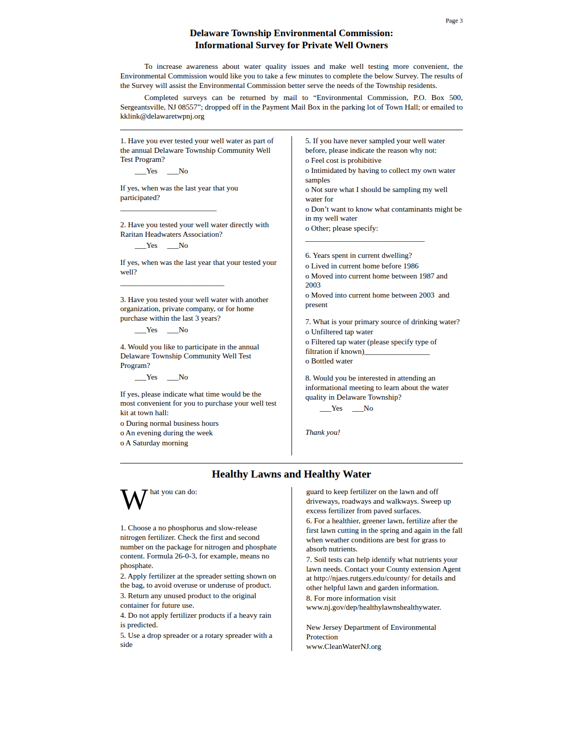Page 3
Delaware Township Environmental Commission: Informational Survey for Private Well Owners
To increase awareness about water quality issues and make well testing more convenient, the Environmental Commission would like you to take a few minutes to complete the below Survey. The results of the Survey will assist the Environmental Commission better serve the needs of the Township residents.
Completed surveys can be returned by mail to “Environmental Commission, P.O. Box 500, Sergeantsville, NJ 08557”; dropped off in the Payment Mail Box in the parking lot of Town Hall; or emailed to kklink@delawaretwpnj.org
1. Have you ever tested your well water as part of the annual Delaware Township Community Well Test Program?
___Yes ___No
If yes, when was the last year that you participated? _________________________
2. Have you tested your well water directly with Raritan Headwaters Association?
___Yes ___No
If yes, when was the last year that your tested your well? ___________________________
3. Have you tested your well water with another organization, private company, or for home purchase within the last 3 years?
___Yes ___No
4. Would you like to participate in the annual Delaware Township Community Well Test Program?
___Yes ___No
If yes, please indicate what time would be the most convenient for you to purchase your well test kit at town hall:
During normal business hours
An evening during the week
A Saturday morning
5. If you have never sampled your well water before, please indicate the reason why not:
Feel cost is prohibitive
Intimidated by having to collect my own water samples
Not sure what I should be sampling my well water for
Don’t want to know what contaminants might be in my well water
Other; please specify:
_______________________________
6. Years spent in current dwelling?
Lived in current home before 1986
Moved into current home between 1987 and 2003
Moved into current home between 2003 and present
7. What is your primary source of drinking water?
Unfiltered tap water
Filtered tap water (please specify type of filtration if known)_________________
Bottled water
8. Would you be interested in attending an informational meeting to learn about the water quality in Delaware Township?
___Yes ___No
Thank you!
Healthy Lawns and Healthy Water
What you can do:
1. Choose a no phosphorus and slow-release nitrogen fertilizer. Check the first and second number on the package for nitrogen and phosphate content. Formula 26-0-3, for example, means no phosphate.
2. Apply fertilizer at the spreader setting shown on the bag, to avoid overuse or underuse of product.
3. Return any unused product to the original container for future use.
4. Do not apply fertilizer products if a heavy rain is predicted.
5. Use a drop spreader or a rotary spreader with a side
guard to keep fertilizer on the lawn and off driveways, roadways and walkways. Sweep up excess fertilizer from paved surfaces.
6. For a healthier, greener lawn, fertilize after the first lawn cutting in the spring and again in the fall when weather conditions are best for grass to absorb nutrients.
7. Soil tests can help identify what nutrients your lawn needs. Contact your County extension Agent at http://njaes.rutgers.edu/county/ for details and other helpful lawn and garden information.
8. For more information visit www.nj.gov/dep/healthylawnshealthywater.
New Jersey Department of Environmental Protection
www.CleanWaterNJ.org